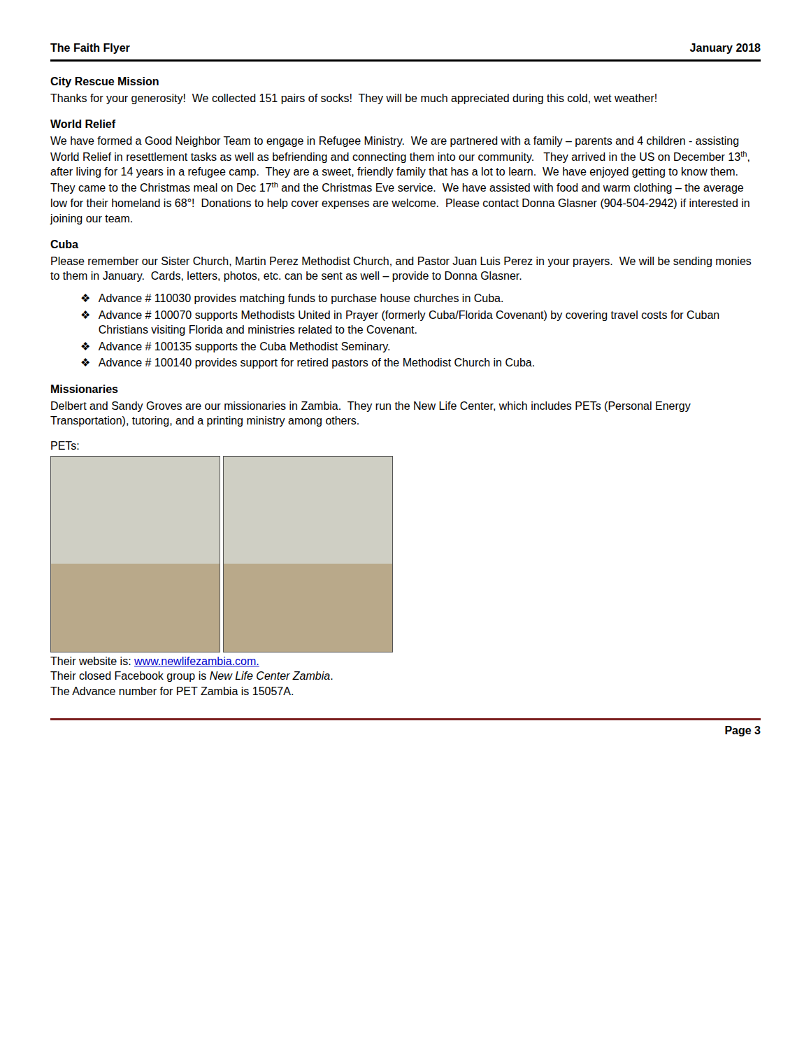The Faith Flyer January 2018
City Rescue Mission
Thanks for your generosity! We collected 151 pairs of socks! They will be much appreciated during this cold, wet weather!
World Relief
We have formed a Good Neighbor Team to engage in Refugee Ministry. We are partnered with a family – parents and 4 children - assisting World Relief in resettlement tasks as well as befriending and connecting them into our community. They arrived in the US on December 13th, after living for 14 years in a refugee camp. They are a sweet, friendly family that has a lot to learn. We have enjoyed getting to know them. They came to the Christmas meal on Dec 17th and the Christmas Eve service. We have assisted with food and warm clothing – the average low for their homeland is 68°! Donations to help cover expenses are welcome. Please contact Donna Glasner (904-504-2942) if interested in joining our team.
Cuba
Please remember our Sister Church, Martin Perez Methodist Church, and Pastor Juan Luis Perez in your prayers. We will be sending monies to them in January. Cards, letters, photos, etc. can be sent as well – provide to Donna Glasner.
Advance # 110030 provides matching funds to purchase house churches in Cuba.
Advance # 100070 supports Methodists United in Prayer (formerly Cuba/Florida Covenant) by covering travel costs for Cuban Christians visiting Florida and ministries related to the Covenant.
Advance # 100135 supports the Cuba Methodist Seminary.
Advance # 100140 provides support for retired pastors of the Methodist Church in Cuba.
Missionaries
Delbert and Sandy Groves are our missionaries in Zambia. They run the New Life Center, which includes PETs (Personal Energy Transportation), tutoring, and a printing ministry among others.
PETs:
Their website is: www.newlifezambia.com.
Their closed Facebook group is New Life Center Zambia.
The Advance number for PET Zambia is 15057A.
Page 3